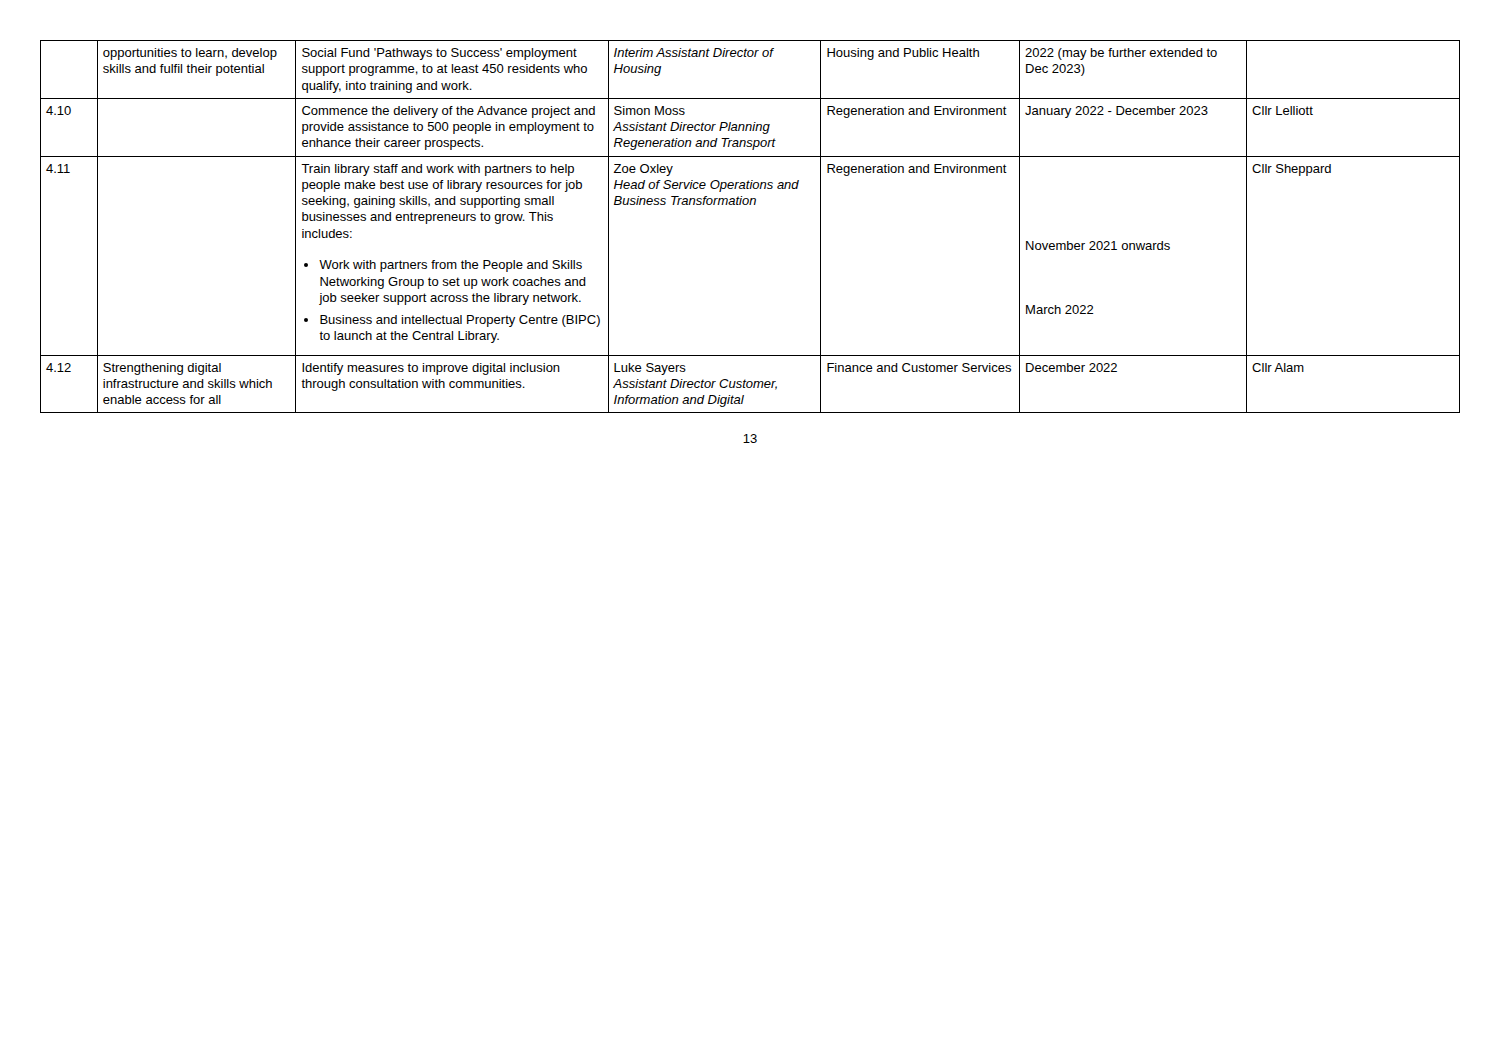| | opportunities to learn, develop skills and fulfil their potential | Social Fund 'Pathways to Success' employment support programme, to at least 450 residents who qualify, into training and work. | Interim Assistant Director of Housing | Housing and Public Health | 2022 (may be further extended to Dec 2023) | |
| 4.10 | | Commence the delivery of the Advance project and provide assistance to 500 people in employment to enhance their career prospects. | Simon Moss Assistant Director Planning Regeneration and Transport | Regeneration and Environment | January 2022 - December 2023 | Cllr Lelliott |
| 4.11 | | Train library staff and work with partners to help people make best use of library resources for job seeking, gaining skills, and supporting small businesses and entrepreneurs to grow. This includes: Work with partners from the People and Skills Networking Group to set up work coaches and job seeker support across the library network. Business and intellectual Property Centre (BIPC) to launch at the Central Library. | Zoe Oxley Head of Service Operations and Business Transformation | Regeneration and Environment | November 2021 onwards March 2022 | Cllr Sheppard |
| 4.12 | Strengthening digital infrastructure and skills which enable access for all | Identify measures to improve digital inclusion through consultation with communities. | Luke Sayers Assistant Director Customer, Information and Digital | Finance and Customer Services | December 2022 | Cllr Alam |
13